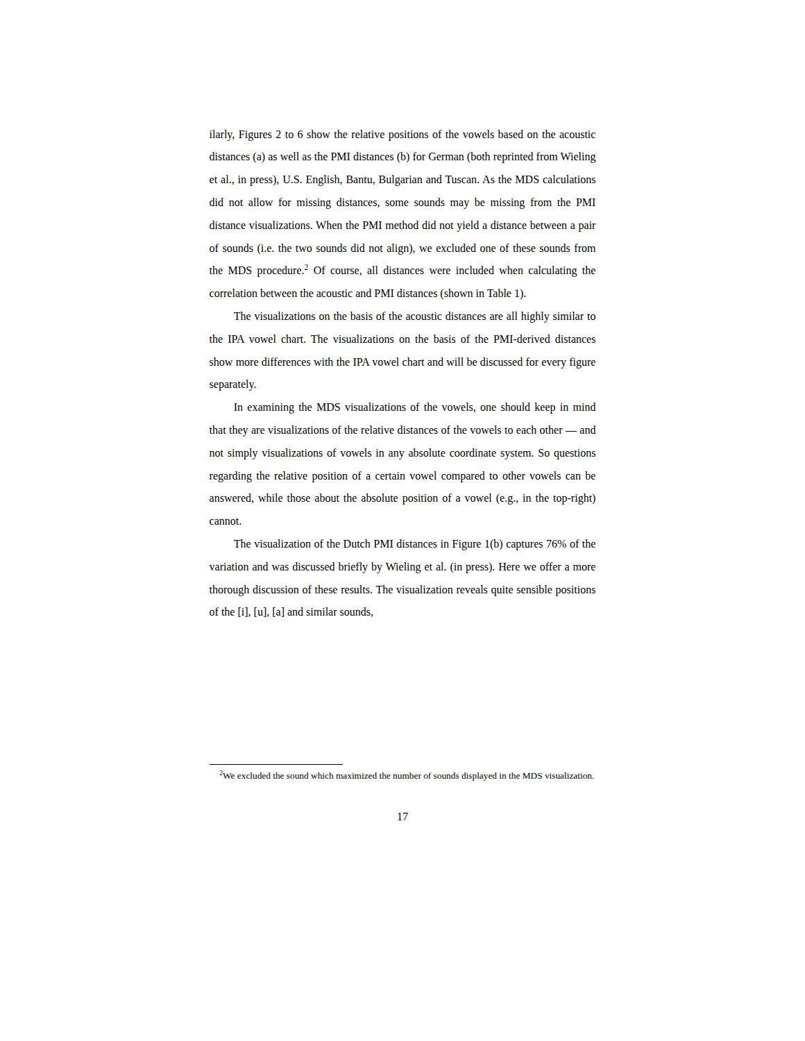ilarly, Figures 2 to 6 show the relative positions of the vowels based on the acoustic distances (a) as well as the PMI distances (b) for German (both reprinted from Wieling et al., in press), U.S. English, Bantu, Bulgarian and Tuscan. As the MDS calculations did not allow for missing distances, some sounds may be missing from the PMI distance visualizations. When the PMI method did not yield a distance between a pair of sounds (i.e. the two sounds did not align), we excluded one of these sounds from the MDS procedure.2 Of course, all distances were included when calculating the correlation between the acoustic and PMI distances (shown in Table 1).
The visualizations on the basis of the acoustic distances are all highly similar to the IPA vowel chart. The visualizations on the basis of the PMI-derived distances show more differences with the IPA vowel chart and will be discussed for every figure separately.
In examining the MDS visualizations of the vowels, one should keep in mind that they are visualizations of the relative distances of the vowels to each other — and not simply visualizations of vowels in any absolute coordinate system. So questions regarding the relative position of a certain vowel compared to other vowels can be answered, while those about the absolute position of a vowel (e.g., in the top-right) cannot.
The visualization of the Dutch PMI distances in Figure 1(b) captures 76% of the variation and was discussed briefly by Wieling et al. (in press). Here we offer a more thorough discussion of these results. The visualization reveals quite sensible positions of the [i], [u], [a] and similar sounds,
2We excluded the sound which maximized the number of sounds displayed in the MDS visualization.
17